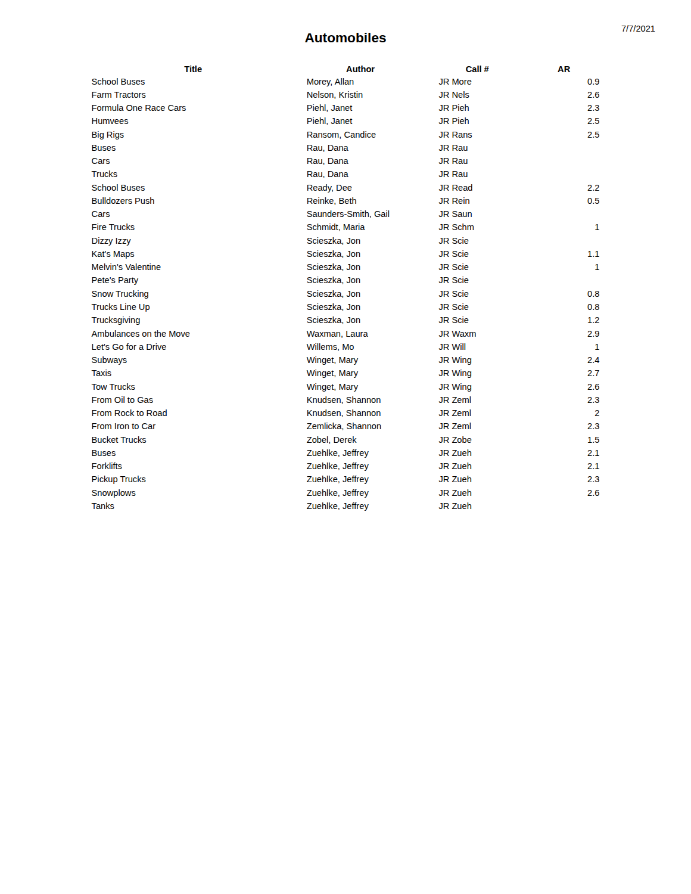7/7/2021
Automobiles
| Title | Author | Call # | AR |
| --- | --- | --- | --- |
| School Buses | Morey, Allan | JR More | 0.9 |
| Farm Tractors | Nelson, Kristin | JR Nels | 2.6 |
| Formula One Race Cars | Piehl, Janet | JR Pieh | 2.3 |
| Humvees | Piehl, Janet | JR Pieh | 2.5 |
| Big Rigs | Ransom, Candice | JR Rans | 2.5 |
| Buses | Rau, Dana | JR Rau | |
| Cars | Rau, Dana | JR Rau | |
| Trucks | Rau, Dana | JR Rau | |
| School Buses | Ready, Dee | JR Read | 2.2 |
| Bulldozers Push | Reinke, Beth | JR Rein | 0.5 |
| Cars | Saunders-Smith, Gail | JR Saun | |
| Fire Trucks | Schmidt, Maria | JR Schm | 1 |
| Dizzy Izzy | Scieszka, Jon | JR Scie | |
| Kat's Maps | Scieszka, Jon | JR Scie | 1.1 |
| Melvin's Valentine | Scieszka, Jon | JR Scie | 1 |
| Pete's Party | Scieszka, Jon | JR Scie | |
| Snow Trucking | Scieszka, Jon | JR Scie | 0.8 |
| Trucks Line Up | Scieszka, Jon | JR Scie | 0.8 |
| Trucksgiving | Scieszka, Jon | JR Scie | 1.2 |
| Ambulances on the Move | Waxman, Laura | JR Waxm | 2.9 |
| Let's Go for a Drive | Willems, Mo | JR Will | 1 |
| Subways | Winget, Mary | JR Wing | 2.4 |
| Taxis | Winget, Mary | JR Wing | 2.7 |
| Tow Trucks | Winget, Mary | JR Wing | 2.6 |
| From Oil to Gas | Knudsen, Shannon | JR Zeml | 2.3 |
| From Rock to Road | Knudsen, Shannon | JR Zeml | 2 |
| From Iron to Car | Zemlicka, Shannon | JR Zeml | 2.3 |
| Bucket Trucks | Zobel, Derek | JR Zobe | 1.5 |
| Buses | Zuehlke, Jeffrey | JR Zueh | 2.1 |
| Forklifts | Zuehlke, Jeffrey | JR Zueh | 2.1 |
| Pickup Trucks | Zuehlke, Jeffrey | JR Zueh | 2.3 |
| Snowplows | Zuehlke, Jeffrey | JR Zueh | 2.6 |
| Tanks | Zuehlke, Jeffrey | JR Zueh | |